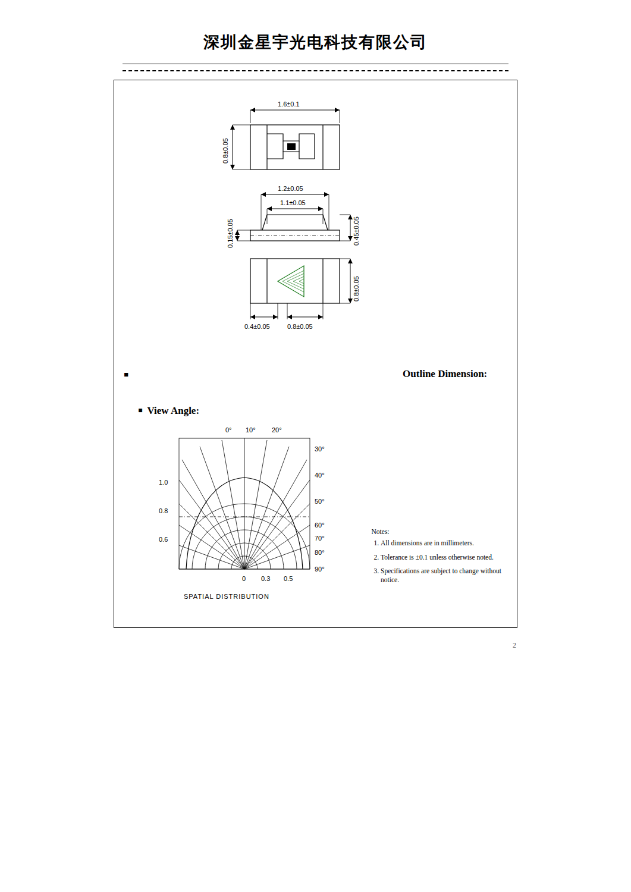深圳金星宇光电科技有限公司
1.6±0.1 0.8±0.05 1.2±0.05 1.1±0.05 0.15±0.05 0.45±0.05 0.8±0.05 0.4±0.05 0.8±0.05
■ Outline Dimension:
■View Angle:
0° 10° 20° 1.0 0.8 0.6 30° 40° 50° 60° 70° 80° 90° 0 0.3 0.5 SPATIAL DISTRIBUTION
Notes:
All dimensions are in millimeters.
Tolerance is ±0.1 unless otherwise noted.
Specifications are subject to change without notice.
2